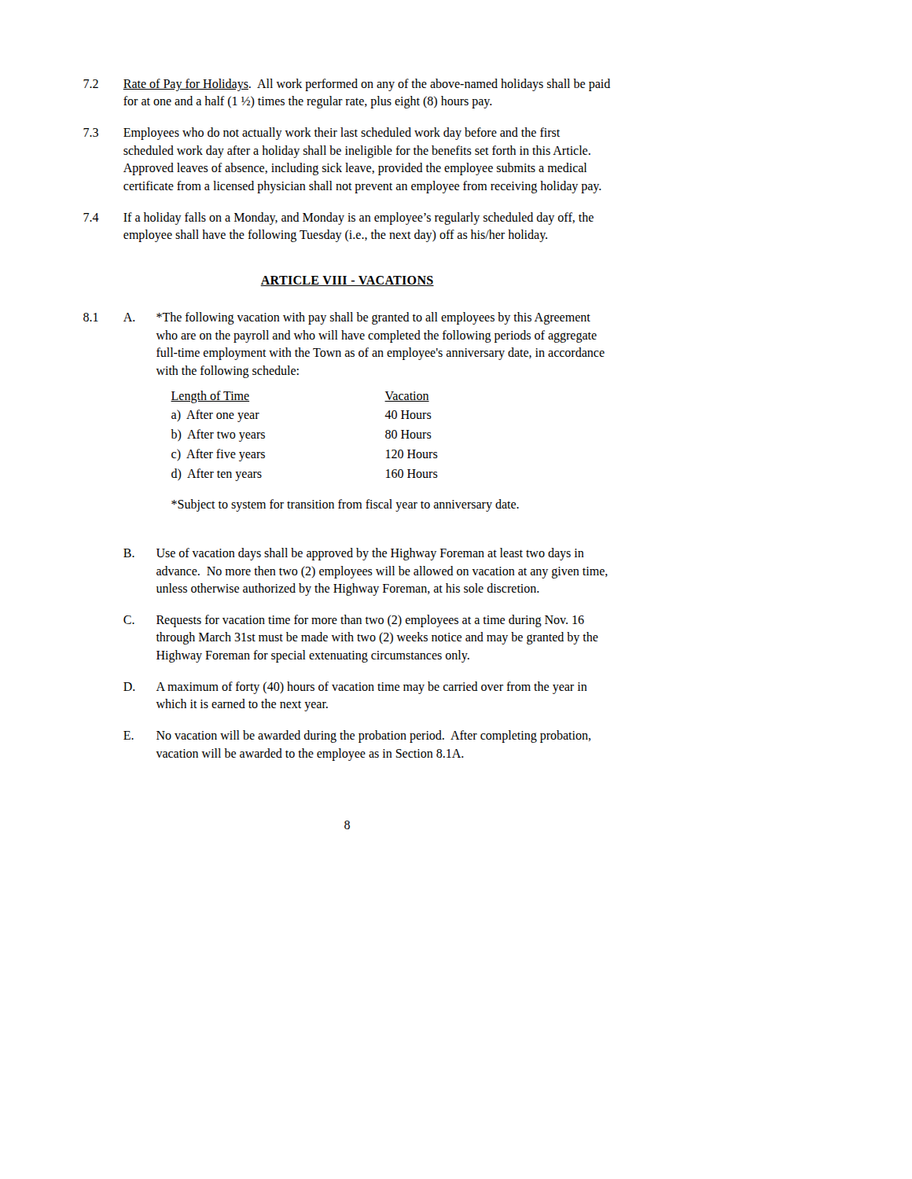7.2
Rate of Pay for Holidays. All work performed on any of the above-named holidays shall be paid for at one and a half (1 ½) times the regular rate, plus eight (8) hours pay.
7.3
Employees who do not actually work their last scheduled work day before and the first scheduled work day after a holiday shall be ineligible for the benefits set forth in this Article. Approved leaves of absence, including sick leave, provided the employee submits a medical certificate from a licensed physician shall not prevent an employee from receiving holiday pay.
7.4
If a holiday falls on a Monday, and Monday is an employee’s regularly scheduled day off, the employee shall have the following Tuesday (i.e., the next day) off as his/her holiday.
ARTICLE VIII - VACATIONS
8.1
A.
*The following vacation with pay shall be granted to all employees by this Agreement who are on the payroll and who will have completed the following periods of aggregate full-time employment with the Town as of an employee's anniversary date, in accordance with the following schedule:
| Length of Time | Vacation |
| a) After one year | 40 Hours |
| b) After two years | 80 Hours |
| c) After five years | 120 Hours |
| d) After ten years | 160 Hours |
*Subject to system for transition from fiscal year to anniversary date.
B.
Use of vacation days shall be approved by the Highway Foreman at least two days in advance. No more then two (2) employees will be allowed on vacation at any given time, unless otherwise authorized by the Highway Foreman, at his sole discretion.
C.
Requests for vacation time for more than two (2) employees at a time during Nov. 16 through March 31st must be made with two (2) weeks notice and may be granted by the Highway Foreman for special extenuating circumstances only.
D.
A maximum of forty (40) hours of vacation time may be carried over from the year in which it is earned to the next year.
E.
No vacation will be awarded during the probation period. After completing probation, vacation will be awarded to the employee as in Section 8.1A.
8